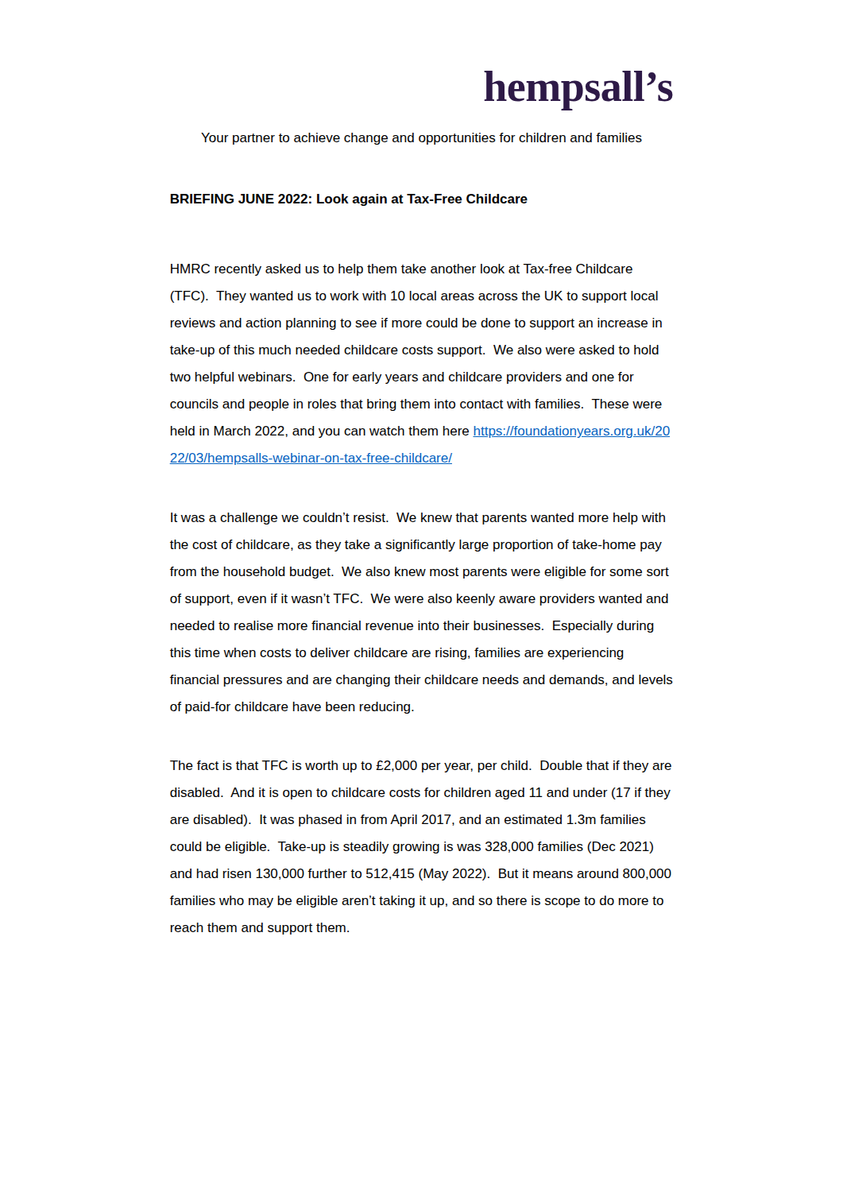hempsall’s
Your partner to achieve change and opportunities for children and families
BRIEFING JUNE 2022: Look again at Tax-Free Childcare
HMRC recently asked us to help them take another look at Tax-free Childcare (TFC). They wanted us to work with 10 local areas across the UK to support local reviews and action planning to see if more could be done to support an increase in take-up of this much needed childcare costs support. We also were asked to hold two helpful webinars. One for early years and childcare providers and one for councils and people in roles that bring them into contact with families. These were held in March 2022, and you can watch them here https://foundationyears.org.uk/2022/03/hempsalls-webinar-on-tax-free-childcare/
It was a challenge we couldn’t resist. We knew that parents wanted more help with the cost of childcare, as they take a significantly large proportion of take-home pay from the household budget. We also knew most parents were eligible for some sort of support, even if it wasn’t TFC. We were also keenly aware providers wanted and needed to realise more financial revenue into their businesses. Especially during this time when costs to deliver childcare are rising, families are experiencing financial pressures and are changing their childcare needs and demands, and levels of paid-for childcare have been reducing.
The fact is that TFC is worth up to £2,000 per year, per child. Double that if they are disabled. And it is open to childcare costs for children aged 11 and under (17 if they are disabled). It was phased in from April 2017, and an estimated 1.3m families could be eligible. Take-up is steadily growing is was 328,000 families (Dec 2021) and had risen 130,000 further to 512,415 (May 2022). But it means around 800,000 families who may be eligible aren’t taking it up, and so there is scope to do more to reach them and support them.